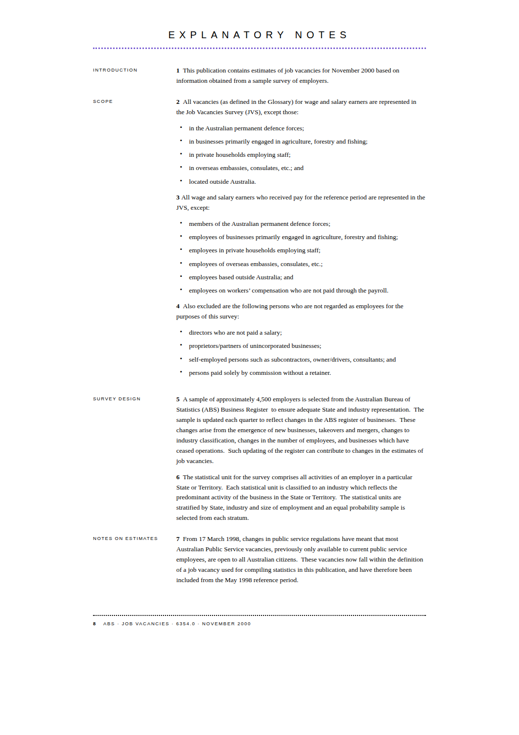EXPLANATORY NOTES
Introduction
1 This publication contains estimates of job vacancies for November 2000 based on information obtained from a sample survey of employers.
Scope
2 All vacancies (as defined in the Glossary) for wage and salary earners are represented in the Job Vacancies Survey (JVS), except those:
in the Australian permanent defence forces;
in businesses primarily engaged in agriculture, forestry and fishing;
in private households employing staff;
in overseas embassies, consulates, etc.; and
located outside Australia.
3 All wage and salary earners who received pay for the reference period are represented in the JVS, except:
members of the Australian permanent defence forces;
employees of businesses primarily engaged in agriculture, forestry and fishing;
employees in private households employing staff;
employees of overseas embassies, consulates, etc.;
employees based outside Australia; and
employees on workers’ compensation who are not paid through the payroll.
4 Also excluded are the following persons who are not regarded as employees for the purposes of this survey:
directors who are not paid a salary;
proprietors/partners of unincorporated businesses;
self-employed persons such as subcontractors, owner/drivers, consultants; and
persons paid solely by commission without a retainer.
Survey design
5 A sample of approximately 4,500 employers is selected from the Australian Bureau of Statistics (ABS) Business Register to ensure adequate State and industry representation. The sample is updated each quarter to reflect changes in the ABS register of businesses. These changes arise from the emergence of new businesses, takeovers and mergers, changes to industry classification, changes in the number of employees, and businesses which have ceased operations. Such updating of the register can contribute to changes in the estimates of job vacancies.
6 The statistical unit for the survey comprises all activities of an employer in a particular State or Territory. Each statistical unit is classified to an industry which reflects the predominant activity of the business in the State or Territory. The statistical units are stratified by State, industry and size of employment and an equal probability sample is selected from each stratum.
Notes on estimates
7 From 17 March 1998, changes in public service regulations have meant that most Australian Public Service vacancies, previously only available to current public service employees, are open to all Australian citizens. These vacancies now fall within the definition of a job vacancy used for compiling statistics in this publication, and have therefore been included from the May 1998 reference period.
8 ABS · JOB VACANCIES · 6354.0 · NOVEMBER 2000